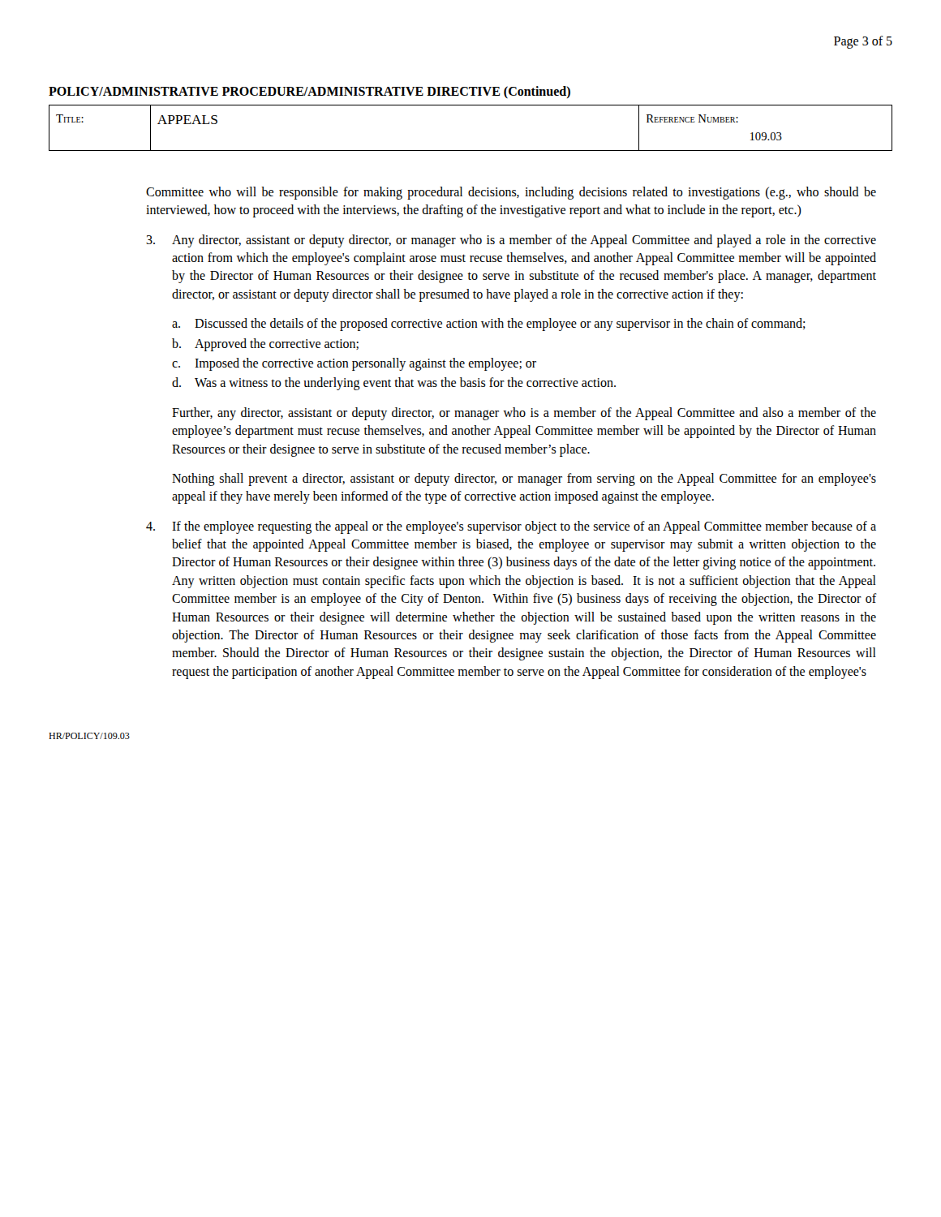Page 3 of 5
POLICY/ADMINISTRATIVE PROCEDURE/ADMINISTRATIVE DIRECTIVE (Continued)
| Title: | APPEALS | Reference Number: 109.03 |
Committee who will be responsible for making procedural decisions, including decisions related to investigations (e.g., who should be interviewed, how to proceed with the interviews, the drafting of the investigative report and what to include in the report, etc.)
3. Any director, assistant or deputy director, or manager who is a member of the Appeal Committee and played a role in the corrective action from which the employee's complaint arose must recuse themselves, and another Appeal Committee member will be appointed by the Director of Human Resources or their designee to serve in substitute of the recused member's place. A manager, department director, or assistant or deputy director shall be presumed to have played a role in the corrective action if they:
a. Discussed the details of the proposed corrective action with the employee or any supervisor in the chain of command;
b. Approved the corrective action;
c. Imposed the corrective action personally against the employee; or
d. Was a witness to the underlying event that was the basis for the corrective action.
Further, any director, assistant or deputy director, or manager who is a member of the Appeal Committee and also a member of the employee’s department must recuse themselves, and another Appeal Committee member will be appointed by the Director of Human Resources or their designee to serve in substitute of the recused member’s place.
Nothing shall prevent a director, assistant or deputy director, or manager from serving on the Appeal Committee for an employee's appeal if they have merely been informed of the type of corrective action imposed against the employee.
4. If the employee requesting the appeal or the employee's supervisor object to the service of an Appeal Committee member because of a belief that the appointed Appeal Committee member is biased, the employee or supervisor may submit a written objection to the Director of Human Resources or their designee within three (3) business days of the date of the letter giving notice of the appointment. Any written objection must contain specific facts upon which the objection is based. It is not a sufficient objection that the Appeal Committee member is an employee of the City of Denton. Within five (5) business days of receiving the objection, the Director of Human Resources or their designee will determine whether the objection will be sustained based upon the written reasons in the objection. The Director of Human Resources or their designee may seek clarification of those facts from the Appeal Committee member. Should the Director of Human Resources or their designee sustain the objection, the Director of Human Resources will request the participation of another Appeal Committee member to serve on the Appeal Committee for consideration of the employee's
HR/POLICY/109.03